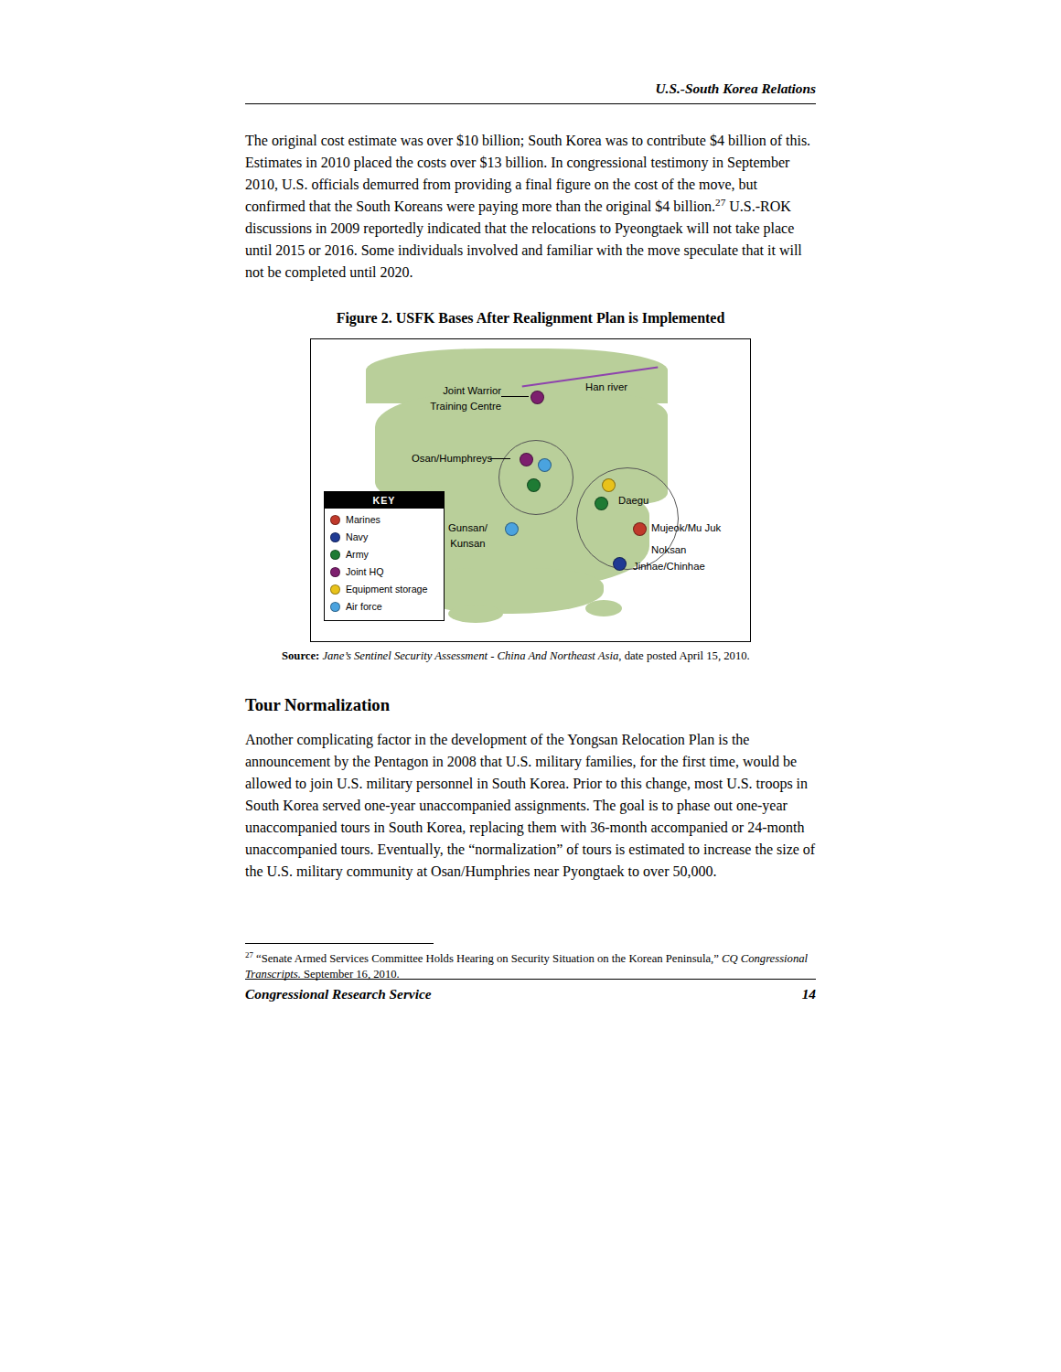U.S.-South Korea Relations
The original cost estimate was over $10 billion; South Korea was to contribute $4 billion of this. Estimates in 2010 placed the costs over $13 billion. In congressional testimony in September 2010, U.S. officials demurred from providing a final figure on the cost of the move, but confirmed that the South Koreans were paying more than the original $4 billion.27 U.S.-ROK discussions in 2009 reportedly indicated that the relocations to Pyeongtaek will not take place until 2015 or 2016. Some individuals involved and familiar with the move speculate that it will not be completed until 2020.
Figure 2. USFK Bases After Realignment Plan is Implemented
Han river
Joint Warrior
Training Centre
Osan/Humphreys
Daegu
Mujeok/Mu Juk
Noksan
Jinhae/Chinhae
Gunsan/
Kunsan
KEY
Marines
Navy
Army
Joint HQ
Equipment storage
Air force
Source: Jane’s Sentinel Security Assessment - China And Northeast Asia, date posted April 15, 2010.
Tour Normalization
Another complicating factor in the development of the Yongsan Relocation Plan is the announcement by the Pentagon in 2008 that U.S. military families, for the first time, would be allowed to join U.S. military personnel in South Korea. Prior to this change, most U.S. troops in South Korea served one-year unaccompanied assignments. The goal is to phase out one-year unaccompanied tours in South Korea, replacing them with 36-month accompanied or 24-month unaccompanied tours. Eventually, the “normalization” of tours is estimated to increase the size of the U.S. military community at Osan/Humphries near Pyongtaek to over 50,000.
27 “Senate Armed Services Committee Holds Hearing on Security Situation on the Korean Peninsula,” CQ Congressional Transcripts. September 16, 2010.
Congressional Research Service 14